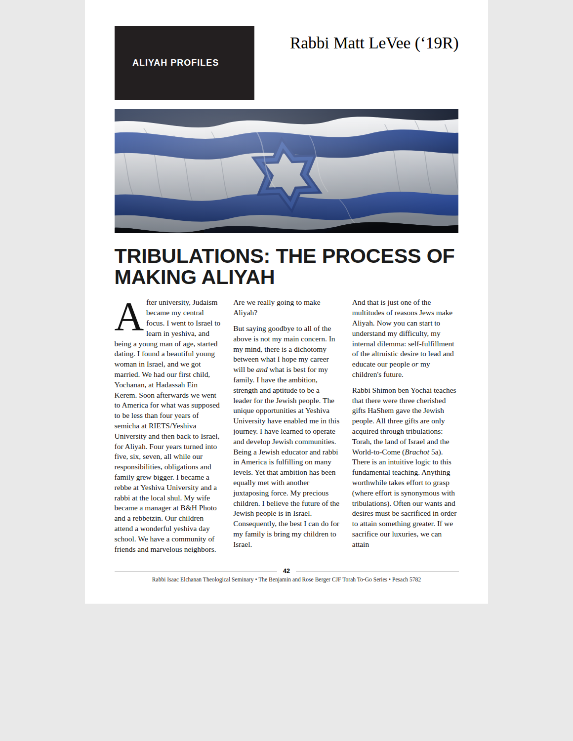Aliyah Profiles
Rabbi Matt LeVee (‘19R)
Tribulations: The Process of Making Aliyah
After university, Judaism became my central focus. I went to Israel to learn in yeshiva, and being a young man of age, started dating. I found a beautiful young woman in Israel, and we got married. We had our first child, Yochanan, at Hadassah Ein Kerem. Soon afterwards we went to America for what was supposed to be less than four years of semicha at RIETS/Yeshiva University and then back to Israel, for Aliyah. Four years turned into five, six, seven, all while our responsibilities, obligations and family grew bigger. I became a rebbe at Yeshiva University and a rabbi at the local shul. My wife became a manager at B&H Photo and a rebbetzin. Our children attend a wonderful yeshiva day school. We have a community of friends and marvelous neighbors. Are we really going to make Aliyah?
But saying goodbye to all of the above is not my main concern. In my mind, there is a dichotomy between what I hope my career will be and what is best for my family. I have the ambition, strength and aptitude to be a leader for the Jewish people. The unique opportunities at Yeshiva University have enabled me in this journey. I have learned to operate and develop Jewish communities. Being a Jewish educator and rabbi in America is fulfilling on many levels. Yet that ambition has been equally met with another juxtaposing force. My precious children. I believe the future of the Jewish people is in Israel. Consequently, the best I can do for my family is bring my children to Israel.
And that is just one of the multitudes of reasons Jews make Aliyah. Now you can start to understand my difficulty, my internal dilemma: self-fulfillment of the altruistic desire to lead and educate our people or my children's future.
Rabbi Shimon ben Yochai teaches that there were three cherished gifts HaShem gave the Jewish people. All three gifts are only acquired through tribulations: Torah, the land of Israel and the World-to-Come (Brachot 5a). There is an intuitive logic to this fundamental teaching. Anything worthwhile takes effort to grasp (where effort is synonymous with tribulations). Often our wants and desires must be sacrificed in order to attain something greater. If we sacrifice our luxuries, we can attain
42
Rabbi Isaac Elchanan Theological Seminary • The Benjamin and Rose Berger CJF Torah To-Go Series • Pesach 5782